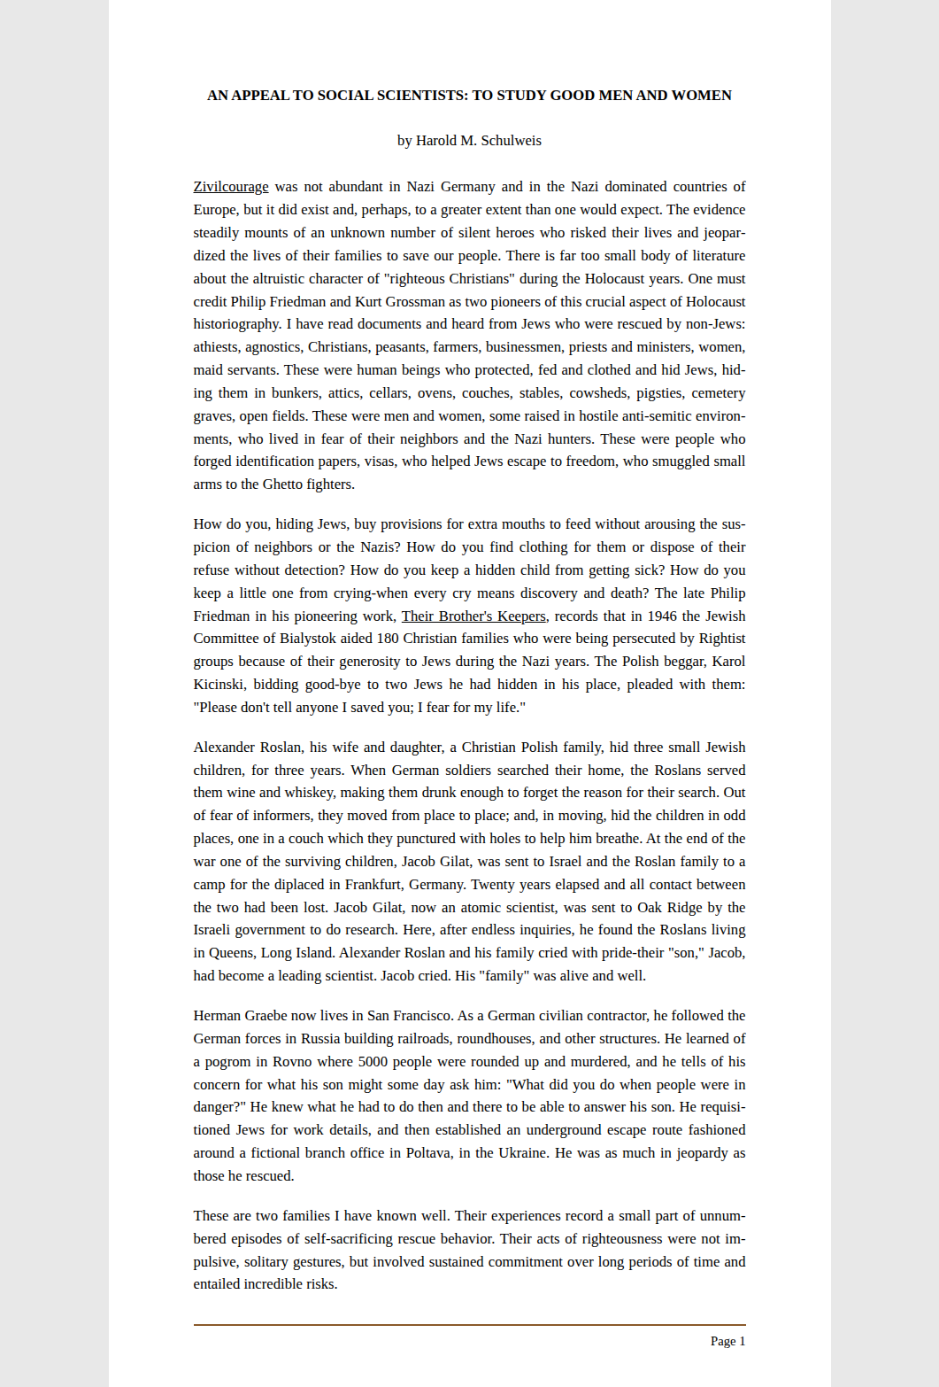An Appeal to Social Scientists: To Study Good Men and Women
by Harold M. Schulweis
Zivilcourage was not abundant in Nazi Germany and in the Nazi dominated countries of Europe, but it did exist and, perhaps, to a greater extent than one would expect. The evidence steadily mounts of an unknown number of silent heroes who risked their lives and jeopardized the lives of their families to save our people. There is far too small body of literature about the altruistic character of "righteous Christians" during the Holocaust years. One must credit Philip Friedman and Kurt Grossman as two pioneers of this crucial aspect of Holocaust historiography. I have read documents and heard from Jews who were rescued by non-Jews: athiests, agnostics, Christians, peasants, farmers, businessmen, priests and ministers, women, maid servants. These were human beings who protected, fed and clothed and hid Jews, hiding them in bunkers, attics, cellars, ovens, couches, stables, cowsheds, pigsties, cemetery graves, open fields. These were men and women, some raised in hostile anti-semitic environments, who lived in fear of their neighbors and the Nazi hunters. These were people who forged identification papers, visas, who helped Jews escape to freedom, who smuggled small arms to the Ghetto fighters.
How do you, hiding Jews, buy provisions for extra mouths to feed without arousing the suspicion of neighbors or the Nazis? How do you find clothing for them or dispose of their refuse without detection? How do you keep a hidden child from getting sick? How do you keep a little one from crying-when every cry means discovery and death? The late Philip Friedman in his pioneering work, Their Brother's Keepers, records that in 1946 the Jewish Committee of Bialystok aided 180 Christian families who were being persecuted by Rightist groups because of their generosity to Jews during the Nazi years. The Polish beggar, Karol Kicinski, bidding good-bye to two Jews he had hidden in his place, pleaded with them: "Please don't tell anyone I saved you; I fear for my life."
Alexander Roslan, his wife and daughter, a Christian Polish family, hid three small Jewish children, for three years. When German soldiers searched their home, the Roslans served them wine and whiskey, making them drunk enough to forget the reason for their search. Out of fear of informers, they moved from place to place; and, in moving, hid the children in odd places, one in a couch which they punctured with holes to help him breathe. At the end of the war one of the surviving children, Jacob Gilat, was sent to Israel and the Roslan family to a camp for the diplaced in Frankfurt, Germany. Twenty years elapsed and all contact between the two had been lost. Jacob Gilat, now an atomic scientist, was sent to Oak Ridge by the Israeli government to do research. Here, after endless inquiries, he found the Roslans living in Queens, Long Island. Alexander Roslan and his family cried with pride-their "son," Jacob, had become a leading scientist. Jacob cried. His "family" was alive and well.
Herman Graebe now lives in San Francisco. As a German civilian contractor, he followed the German forces in Russia building railroads, roundhouses, and other structures. He learned of a pogrom in Rovno where 5000 people were rounded up and murdered, and he tells of his concern for what his son might some day ask him: "What did you do when people were in danger?" He knew what he had to do then and there to be able to answer his son. He requisitioned Jews for work details, and then established an underground escape route fashioned around a fictional branch office in Poltava, in the Ukraine. He was as much in jeopardy as those he rescued.
These are two families I have known well. Their experiences record a small part of unnumbered episodes of self-sacrificing rescue behavior. Their acts of righteousness were not impulsive, solitary gestures, but involved sustained commitment over long periods of time and entailed incredible risks.
Page 1